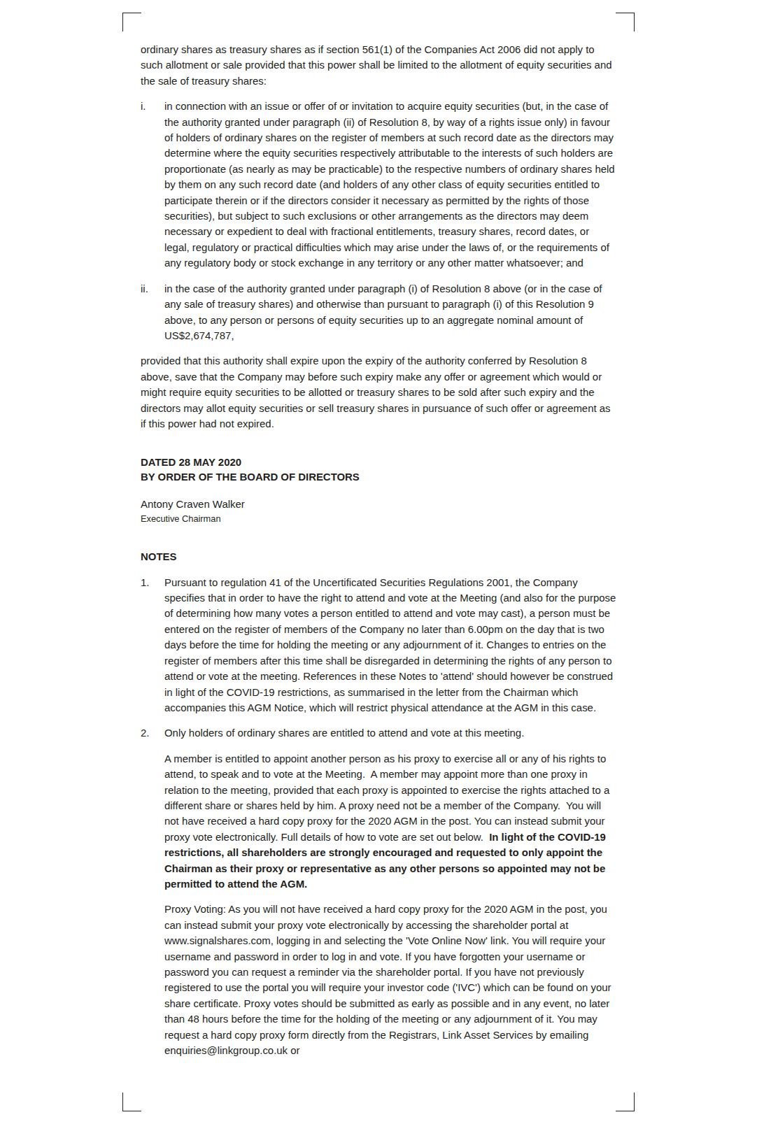ordinary shares as treasury shares as if section 561(1) of the Companies Act 2006 did not apply to such allotment or sale provided that this power shall be limited to the allotment of equity securities and the sale of treasury shares:
in connection with an issue or offer of or invitation to acquire equity securities (but, in the case of the authority granted under paragraph (ii) of Resolution 8, by way of a rights issue only) in favour of holders of ordinary shares on the register of members at such record date as the directors may determine where the equity securities respectively attributable to the interests of such holders are proportionate (as nearly as may be practicable) to the respective numbers of ordinary shares held by them on any such record date (and holders of any other class of equity securities entitled to participate therein or if the directors consider it necessary as permitted by the rights of those securities), but subject to such exclusions or other arrangements as the directors may deem necessary or expedient to deal with fractional entitlements, treasury shares, record dates, or legal, regulatory or practical difficulties which may arise under the laws of, or the requirements of any regulatory body or stock exchange in any territory or any other matter whatsoever; and
in the case of the authority granted under paragraph (i) of Resolution 8 above (or in the case of any sale of treasury shares) and otherwise than pursuant to paragraph (i) of this Resolution 9 above, to any person or persons of equity securities up to an aggregate nominal amount of US$2,674,787,
provided that this authority shall expire upon the expiry of the authority conferred by Resolution 8 above, save that the Company may before such expiry make any offer or agreement which would or might require equity securities to be allotted or treasury shares to be sold after such expiry and the directors may allot equity securities or sell treasury shares in pursuance of such offer or agreement as if this power had not expired.
DATED 28 MAY 2020
BY ORDER OF THE BOARD OF DIRECTORS
Antony Craven Walker
Executive Chairman
NOTES
Pursuant to regulation 41 of the Uncertificated Securities Regulations 2001, the Company specifies that in order to have the right to attend and vote at the Meeting (and also for the purpose of determining how many votes a person entitled to attend and vote may cast), a person must be entered on the register of members of the Company no later than 6.00pm on the day that is two days before the time for holding the meeting or any adjournment of it. Changes to entries on the register of members after this time shall be disregarded in determining the rights of any person to attend or vote at the meeting. References in these Notes to 'attend' should however be construed in light of the COVID-19 restrictions, as summarised in the letter from the Chairman which accompanies this AGM Notice, which will restrict physical attendance at the AGM in this case.
Only holders of ordinary shares are entitled to attend and vote at this meeting.
A member is entitled to appoint another person as his proxy to exercise all or any of his rights to attend, to speak and to vote at the Meeting. A member may appoint more than one proxy in relation to the meeting, provided that each proxy is appointed to exercise the rights attached to a different share or shares held by him. A proxy need not be a member of the Company. You will not have received a hard copy proxy for the 2020 AGM in the post. You can instead submit your proxy vote electronically. Full details of how to vote are set out below. In light of the COVID-19 restrictions, all shareholders are strongly encouraged and requested to only appoint the Chairman as their proxy or representative as any other persons so appointed may not be permitted to attend the AGM.
Proxy Voting: As you will not have received a hard copy proxy for the 2020 AGM in the post, you can instead submit your proxy vote electronically by accessing the shareholder portal at www.signalshares.com, logging in and selecting the 'Vote Online Now' link. You will require your username and password in order to log in and vote. If you have forgotten your username or password you can request a reminder via the shareholder portal. If you have not previously registered to use the portal you will require your investor code ('IVC') which can be found on your share certificate. Proxy votes should be submitted as early as possible and in any event, no later than 48 hours before the time for the holding of the meeting or any adjournment of it. You may request a hard copy proxy form directly from the Registrars, Link Asset Services by emailing enquiries@linkgroup.co.uk or